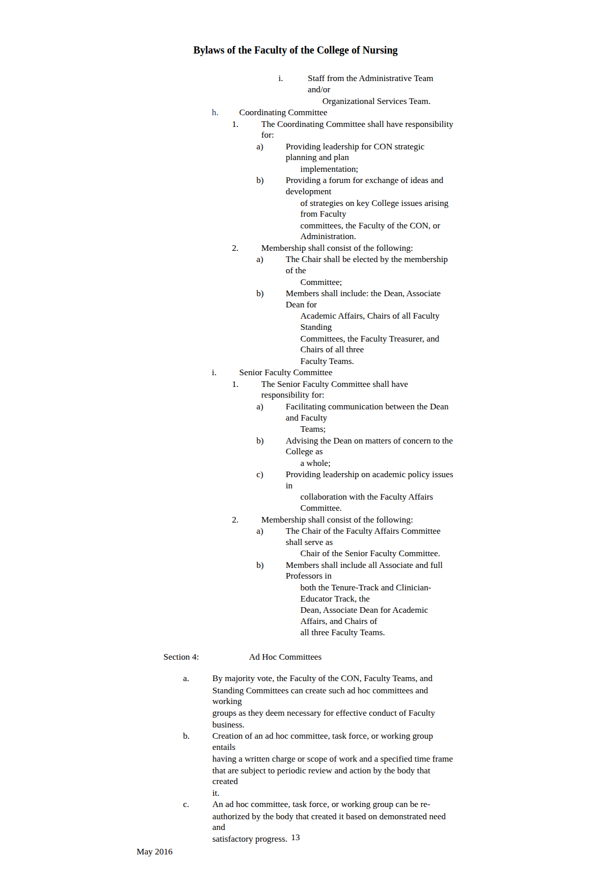Bylaws of the Faculty of the College of Nursing
i. Staff from the Administrative Team and/or
Organizational Services Team.
h. Coordinating Committee
1. The Coordinating Committee shall have responsibility for:
a) Providing leadership for CON strategic planning and plan
implementation;
b) Providing a forum for exchange of ideas and development
of strategies on key College issues arising from Faculty
committees, the Faculty of the CON, or Administration.
2. Membership shall consist of the following:
a) The Chair shall be elected by the membership of the
Committee;
b) Members shall include: the Dean, Associate Dean for
Academic Affairs, Chairs of all Faculty Standing
Committees, the Faculty Treasurer, and Chairs of all three
Faculty Teams.
i. Senior Faculty Committee
1. The Senior Faculty Committee shall have responsibility for:
a) Facilitating communication between the Dean and Faculty
Teams;
b) Advising the Dean on matters of concern to the College as
a whole;
c) Providing leadership on academic policy issues in
collaboration with the Faculty Affairs Committee.
2. Membership shall consist of the following:
a) The Chair of the Faculty Affairs Committee shall serve as
Chair of the Senior Faculty Committee.
b) Members shall include all Associate and full Professors in
both the Tenure-Track and Clinician-Educator Track, the
Dean, Associate Dean for Academic Affairs, and Chairs of
all three Faculty Teams.
Section 4: Ad Hoc Committees
a. By majority vote, the Faculty of the CON, Faculty Teams, and
Standing Committees can create such ad hoc committees and working
groups as they deem necessary for effective conduct of Faculty
business.
b. Creation of an ad hoc committee, task force, or working group entails
having a written charge or scope of work and a specified time frame
that are subject to periodic review and action by the body that created
it.
c. An ad hoc committee, task force, or working group can be re-
authorized by the body that created it based on demonstrated need and
satisfactory progress.
13
May 2016